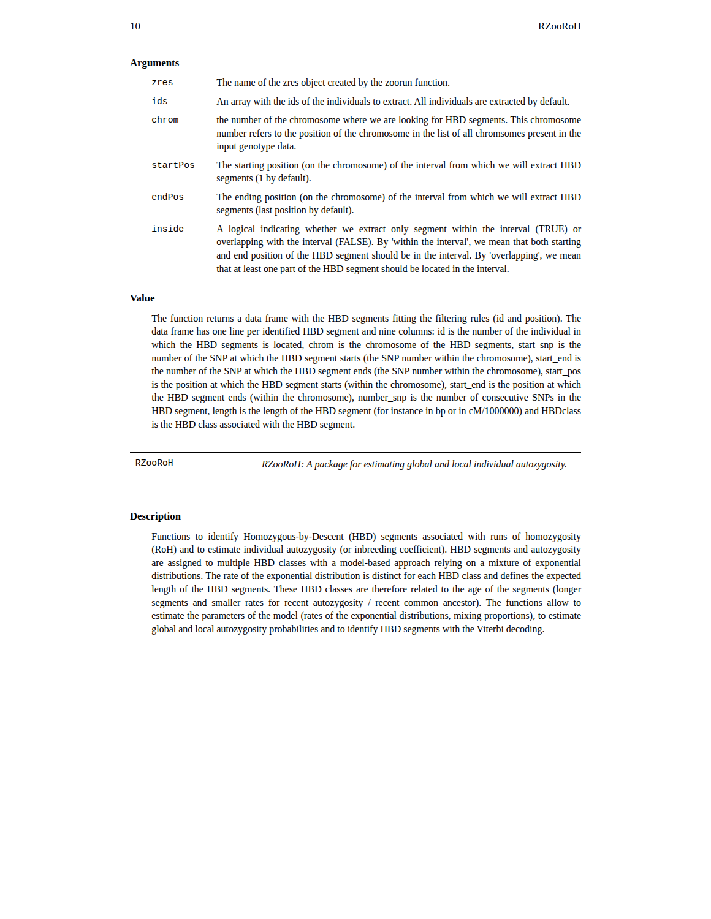10 RZooRoH
Arguments
zres
The name of the zres object created by the zoorun function.
ids
An array with the ids of the individuals to extract. All individuals are extracted by default.
chrom
the number of the chromosome where we are looking for HBD segments. This chromosome number refers to the position of the chromosome in the list of all chromsomes present in the input genotype data.
startPos
The starting position (on the chromosome) of the interval from which we will extract HBD segments (1 by default).
endPos
The ending position (on the chromosome) of the interval from which we will extract HBD segments (last position by default).
inside
A logical indicating whether we extract only segment within the interval (TRUE) or overlapping with the interval (FALSE). By 'within the interval', we mean that both starting and end position of the HBD segment should be in the interval. By 'overlapping', we mean that at least one part of the HBD segment should be located in the interval.
Value
The function returns a data frame with the HBD segments fitting the filtering rules (id and position). The data frame has one line per identified HBD segment and nine columns: id is the number of the individual in which the HBD segments is located, chrom is the chromosome of the HBD segments, start_snp is the number of the SNP at which the HBD segment starts (the SNP number within the chromosome), start_end is the number of the SNP at which the HBD segment ends (the SNP number within the chromosome), start_pos is the position at which the HBD segment starts (within the chromosome), start_end is the position at which the HBD segment ends (within the chromosome), number_snp is the number of consecutive SNPs in the HBD segment, length is the length of the HBD segment (for instance in bp or in cM/1000000) and HBDclass is the HBD class associated with the HBD segment.
RZooRoH
RZooRoH: A package for estimating global and local individual autozygosity.
Description
Functions to identify Homozygous-by-Descent (HBD) segments associated with runs of homozygosity (RoH) and to estimate individual autozygosity (or inbreeding coefficient). HBD segments and autozygosity are assigned to multiple HBD classes with a model-based approach relying on a mixture of exponential distributions. The rate of the exponential distribution is distinct for each HBD class and defines the expected length of the HBD segments. These HBD classes are therefore related to the age of the segments (longer segments and smaller rates for recent autozygosity / recent common ancestor). The functions allow to estimate the parameters of the model (rates of the exponential distributions, mixing proportions), to estimate global and local autozygosity probabilities and to identify HBD segments with the Viterbi decoding.